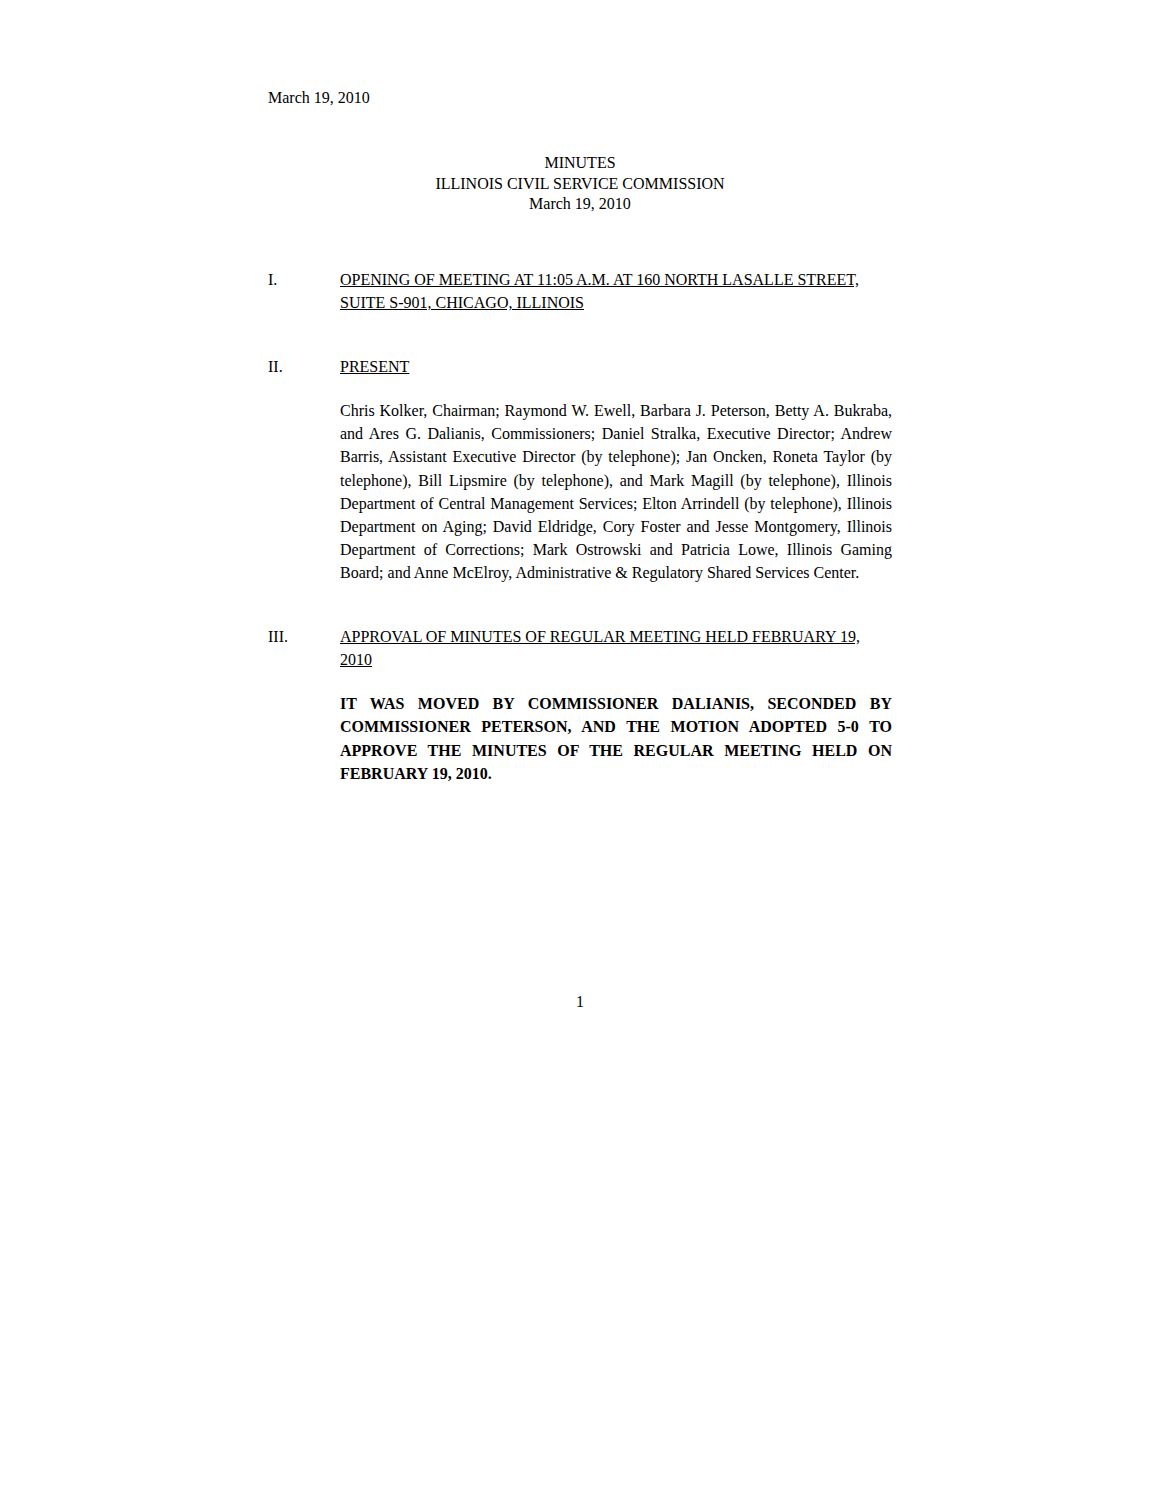March 19, 2010
MINUTES
ILLINOIS CIVIL SERVICE COMMISSION
March 19, 2010
OPENING OF MEETING AT 11:05 A.M. AT 160 NORTH LASALLE STREET, SUITE S-901, CHICAGO, ILLINOIS
PRESENT
Chris Kolker, Chairman; Raymond W. Ewell, Barbara J. Peterson, Betty A. Bukraba, and Ares G. Dalianis, Commissioners; Daniel Stralka, Executive Director; Andrew Barris, Assistant Executive Director (by telephone); Jan Oncken, Roneta Taylor (by telephone), Bill Lipsmire (by telephone), and Mark Magill (by telephone), Illinois Department of Central Management Services; Elton Arrindell (by telephone), Illinois Department on Aging; David Eldridge, Cory Foster and Jesse Montgomery, Illinois Department of Corrections; Mark Ostrowski and Patricia Lowe, Illinois Gaming Board; and Anne McElroy, Administrative & Regulatory Shared Services Center.
APPROVAL OF MINUTES OF REGULAR MEETING HELD FEBRUARY 19, 2010
IT WAS MOVED BY COMMISSIONER DALIANIS, SECONDED BY COMMISSIONER PETERSON, AND THE MOTION ADOPTED 5-0 TO APPROVE THE MINUTES OF THE REGULAR MEETING HELD ON FEBRUARY 19, 2010.
1